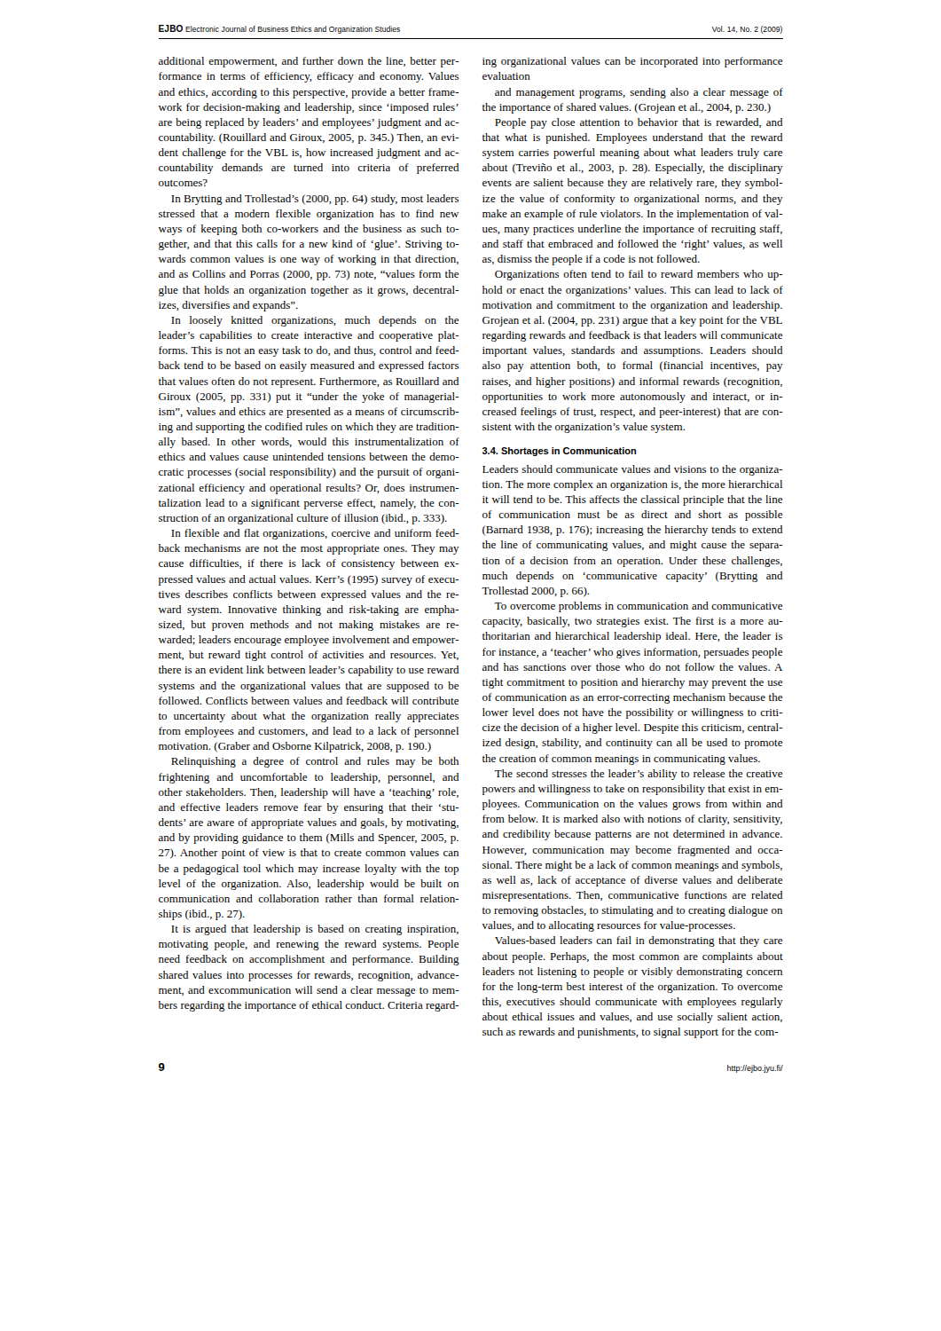EJBO Electronic Journal of Business Ethics and Organization Studies
Vol. 14, No. 2 (2009)
additional empowerment, and further down the line, better performance in terms of efficiency, efficacy and economy. Values and ethics, according to this perspective, provide a better framework for decision-making and leadership, since ‘imposed rules’ are being replaced by leaders’ and employees’ judgment and accountability. (Rouillard and Giroux, 2005, p. 345.) Then, an evident challenge for the VBL is, how increased judgment and accountability demands are turned into criteria of preferred outcomes?
In Brytting and Trollestad’s (2000, pp. 64) study, most leaders stressed that a modern flexible organization has to find new ways of keeping both co-workers and the business as such together, and that this calls for a new kind of ‘glue’. Striving towards common values is one way of working in that direction, and as Collins and Porras (2000, pp. 73) note, “values form the glue that holds an organization together as it grows, decentralizes, diversifies and expands”.
In loosely knitted organizations, much depends on the leader’s capabilities to create interactive and cooperative platforms. This is not an easy task to do, and thus, control and feedback tend to be based on easily measured and expressed factors that values often do not represent. Furthermore, as Rouillard and Giroux (2005, pp. 331) put it “under the yoke of managerialism”, values and ethics are presented as a means of circumscribing and supporting the codified rules on which they are traditionally based. In other words, would this instrumentalization of ethics and values cause unintended tensions between the democratic processes (social responsibility) and the pursuit of organizational efficiency and operational results? Or, does instrumentalization lead to a significant perverse effect, namely, the construction of an organizational culture of illusion (ibid., p. 333).
In flexible and flat organizations, coercive and uniform feedback mechanisms are not the most appropriate ones. They may cause difficulties, if there is lack of consistency between expressed values and actual values. Kerr’s (1995) survey of executives describes conflicts between expressed values and the reward system. Innovative thinking and risk-taking are emphasized, but proven methods and not making mistakes are rewarded; leaders encourage employee involvement and empowerment, but reward tight control of activities and resources. Yet, there is an evident link between leader’s capability to use reward systems and the organizational values that are supposed to be followed. Conflicts between values and feedback will contribute to uncertainty about what the organization really appreciates from employees and customers, and lead to a lack of personnel motivation. (Graber and Osborne Kilpatrick, 2008, p. 190.)
Relinquishing a degree of control and rules may be both frightening and uncomfortable to leadership, personnel, and other stakeholders. Then, leadership will have a ‘teaching’ role, and effective leaders remove fear by ensuring that their ‘students’ are aware of appropriate values and goals, by motivating, and by providing guidance to them (Mills and Spencer, 2005, p. 27). Another point of view is that to create common values can be a pedagogical tool which may increase loyalty with the top level of the organization. Also, leadership would be built on communication and collaboration rather than formal relationships (ibid., p. 27).
It is argued that leadership is based on creating inspiration, motivating people, and renewing the reward systems. People need feedback on accomplishment and performance. Building shared values into processes for rewards, recognition, advancement, and excommunication will send a clear message to members regarding the importance of ethical conduct. Criteria regarding organizational values can be incorporated into performance evaluation
and management programs, sending also a clear message of the importance of shared values. (Grojean et al., 2004, p. 230.)
People pay close attention to behavior that is rewarded, and that what is punished. Employees understand that the reward system carries powerful meaning about what leaders truly care about (Treviño et al., 2003, p. 28). Especially, the disciplinary events are salient because they are relatively rare, they symbolize the value of conformity to organizational norms, and they make an example of rule violators. In the implementation of values, many practices underline the importance of recruiting staff, and staff that embraced and followed the ‘right’ values, as well as, dismiss the people if a code is not followed.
Organizations often tend to fail to reward members who uphold or enact the organizations’ values. This can lead to lack of motivation and commitment to the organization and leadership. Grojean et al. (2004, pp. 231) argue that a key point for the VBL regarding rewards and feedback is that leaders will communicate important values, standards and assumptions. Leaders should also pay attention both, to formal (financial incentives, pay raises, and higher positions) and informal rewards (recognition, opportunities to work more autonomously and interact, or increased feelings of trust, respect, and peer-interest) that are consistent with the organization’s value system.
3.4. Shortages in Communication
Leaders should communicate values and visions to the organization. The more complex an organization is, the more hierarchical it will tend to be. This affects the classical principle that the line of communication must be as direct and short as possible (Barnard 1938, p. 176); increasing the hierarchy tends to extend the line of communicating values, and might cause the separation of a decision from an operation. Under these challenges, much depends on ‘communicative capacity’ (Brytting and Trollestad 2000, p. 66).
To overcome problems in communication and communicative capacity, basically, two strategies exist. The first is a more authoritarian and hierarchical leadership ideal. Here, the leader is for instance, a ‘teacher’ who gives information, persuades people and has sanctions over those who do not follow the values. A tight commitment to position and hierarchy may prevent the use of communication as an error-correcting mechanism because the lower level does not have the possibility or willingness to criticize the decision of a higher level. Despite this criticism, centralized design, stability, and continuity can all be used to promote the creation of common meanings in communicating values.
The second stresses the leader’s ability to release the creative powers and willingness to take on responsibility that exist in employees. Communication on the values grows from within and from below. It is marked also with notions of clarity, sensitivity, and credibility because patterns are not determined in advance. However, communication may become fragmented and occasional. There might be a lack of common meanings and symbols, as well as, lack of acceptance of diverse values and deliberate misrepresentations. Then, communicative functions are related to removing obstacles, to stimulating and to creating dialogue on values, and to allocating resources for value-processes.
Values-based leaders can fail in demonstrating that they care about people. Perhaps, the most common are complaints about leaders not listening to people or visibly demonstrating concern for the long-term best interest of the organization. To overcome this, executives should communicate with employees regularly about ethical issues and values, and use socially salient action, such as rewards and punishments, to signal support for the com-
9
http://ejbo.jyu.fi/